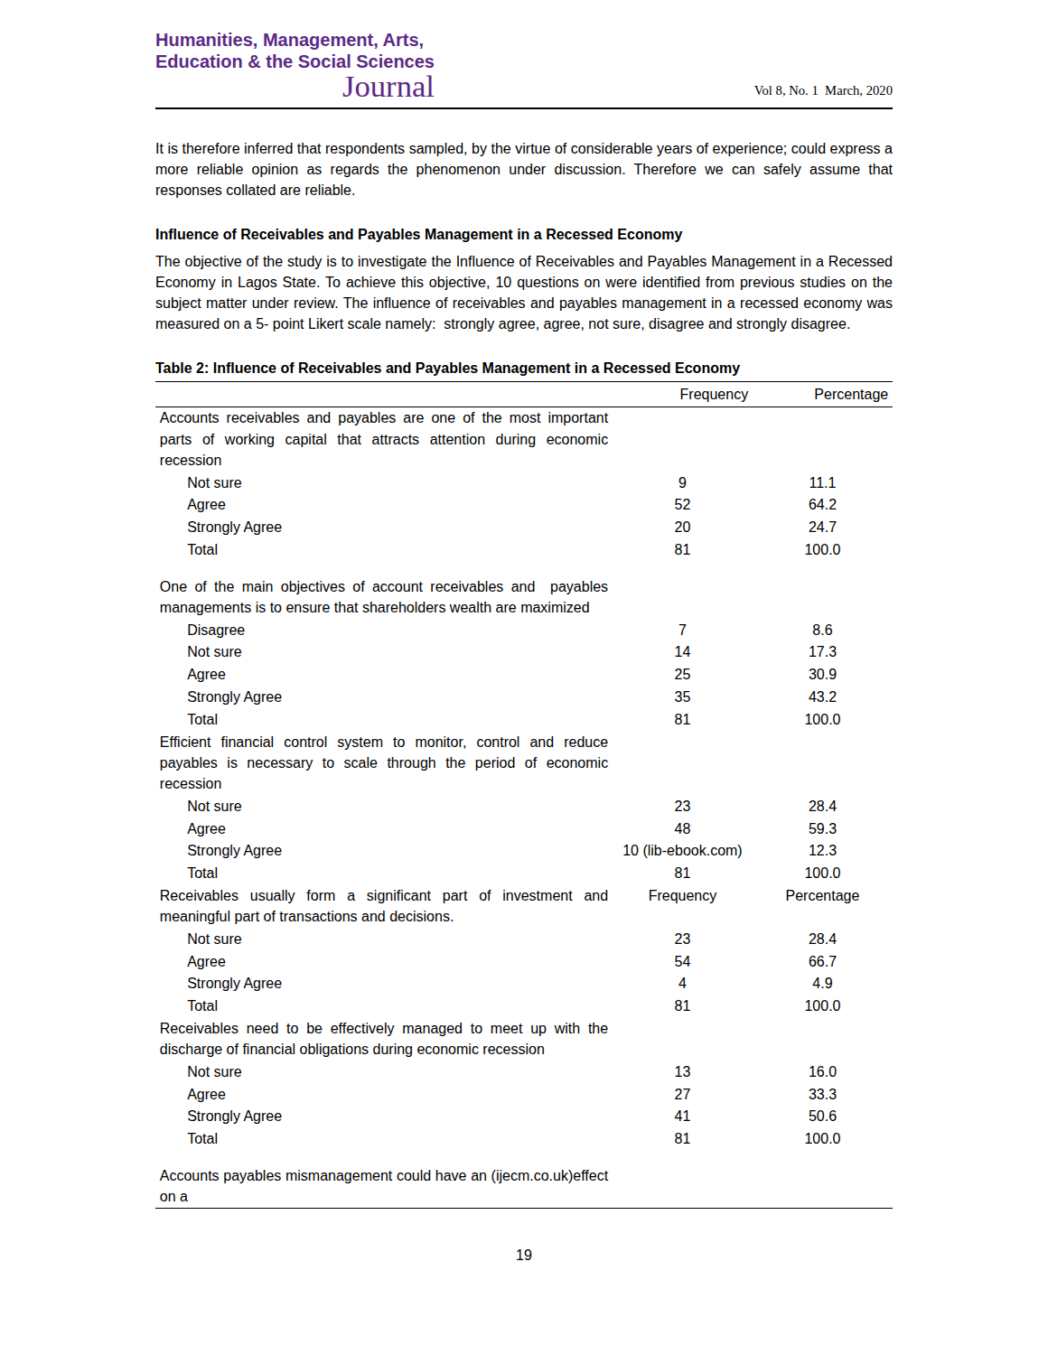Humanities, Management, Arts,
Education & the Social Sciences Journal
Vol 8, No. 1 March, 2020
It is therefore inferred that respondents sampled, by the virtue of considerable years of experience; could express a more reliable opinion as regards the phenomenon under discussion. Therefore we can safely assume that responses collated are reliable.
Influence of Receivables and Payables Management in a Recessed Economy
The objective of the study is to investigate the Influence of Receivables and Payables Management in a Recessed Economy in Lagos State. To achieve this objective, 10 questions on were identified from previous studies on the subject matter under review. The influence of receivables and payables management in a recessed economy was measured on a 5- point Likert scale namely: strongly agree, agree, not sure, disagree and strongly disagree.
Table 2: Influence of Receivables and Payables Management in a Recessed Economy
| | Frequency | Percentage |
| --- | --- | --- |
| Accounts receivables and payables are one of the most important parts of working capital that attracts attention during economic recession | | |
| Not sure | 9 | 11.1 |
| Agree | 52 | 64.2 |
| Strongly Agree | 20 | 24.7 |
| Total | 81 | 100.0 |
| One of the main objectives of account receivables and payables managements is to ensure that shareholders wealth are maximized | | |
| Disagree | 7 | 8.6 |
| Not sure | 14 | 17.3 |
| Agree | 25 | 30.9 |
| Strongly Agree | 35 | 43.2 |
| Total | 81 | 100.0 |
| Efficient financial control system to monitor, control and reduce payables is necessary to scale through the period of economic recession | | |
| Not sure | 23 | 28.4 |
| Agree | 48 | 59.3 |
| Strongly Agree | 10 (lib-ebook.com) | 12.3 |
| Total | 81 | 100.0 |
| Receivables usually form a significant part of investment and meaningful part of transactions and decisions. | Frequency | Percentage |
| Not sure | 23 | 28.4 |
| Agree | 54 | 66.7 |
| Strongly Agree | 4 | 4.9 |
| Total | 81 | 100.0 |
| Receivables need to be effectively managed to meet up with the discharge of financial obligations during economic recession | | |
| Not sure | 13 | 16.0 |
| Agree | 27 | 33.3 |
| Strongly Agree | 41 | 50.6 |
| Total | 81 | 100.0 |
| Accounts payables mismanagement could have an (ijecm.co.uk)effect on a | | |
19